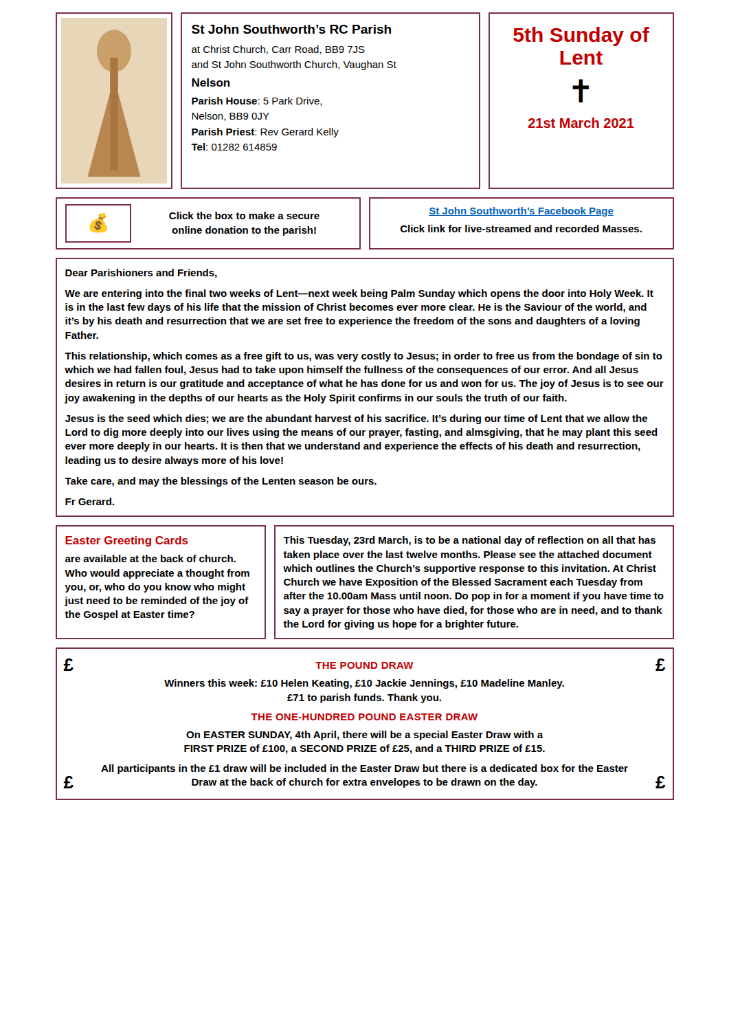St John Southworth’s RC Parish
at Christ Church, Carr Road, BB9 7JS
and St John Southworth Church, Vaughan St
Nelson
Parish House: 5 Park Drive,
Nelson, BB9 0JY
Parish Priest: Rev Gerard Kelly
Tel: 01282 614859
5th Sunday of Lent
✝
21st March 2021
💰
Click the box to make a secure
online donation to the parish!
St John Southworth’s Facebook Page
Click link for live-streamed and recorded Masses.
Dear Parishioners and Friends,
We are entering into the final two weeks of Lent—next week being Palm Sunday which opens the door into Holy Week. It is in the last few days of his life that the mission of Christ becomes ever more clear. He is the Saviour of the world, and it’s by his death and resurrection that we are set free to experience the freedom of the sons and daughters of a loving Father.
This relationship, which comes as a free gift to us, was very costly to Jesus; in order to free us from the bondage of sin to which we had fallen foul, Jesus had to take upon himself the fullness of the consequences of our error. And all Jesus desires in return is our gratitude and acceptance of what he has done for us and won for us. The joy of Jesus is to see our joy awakening in the depths of our hearts as the Holy Spirit confirms in our souls the truth of our faith.
Jesus is the seed which dies; we are the abundant harvest of his sacrifice. It’s during our time of Lent that we allow the Lord to dig more deeply into our lives using the means of our prayer, fasting, and almsgiving, that he may plant this seed ever more deeply in our hearts. It is then that we understand and experience the effects of his death and resurrection, leading us to desire always more of his love!
Take care, and may the blessings of the Lenten season be ours.
Fr Gerard.
Easter Greeting Cards
are available at the back of church. Who would appreciate a thought from you, or, who do you know who might just need to be reminded of the joy of the Gospel at Easter time?
This Tuesday, 23rd March, is to be a national day of reflection on all that has taken place over the last twelve months. Please see the attached document which outlines the Church’s supportive response to this invitation. At Christ Church we have Exposition of the Blessed Sacrament each Tuesday from after the 10.00am Mass until noon. Do pop in for a moment if you have time to say a prayer for those who have died, for those who are in need, and to thank the Lord for giving us hope for a brighter future.
£ £ £ £
THE POUND DRAW
Winners this week: £10 Helen Keating, £10 Jackie Jennings, £10 Madeline Manley.
£71 to parish funds. Thank you.
THE ONE-HUNDRED POUND EASTER DRAW
On EASTER SUNDAY, 4th April, there will be a special Easter Draw with a
FIRST PRIZE of £100, a SECOND PRIZE of £25, and a THIRD PRIZE of £15.
All participants in the £1 draw will be included in the Easter Draw but there is a dedicated box for the Easter Draw at the back of church for extra envelopes to be drawn on the day.